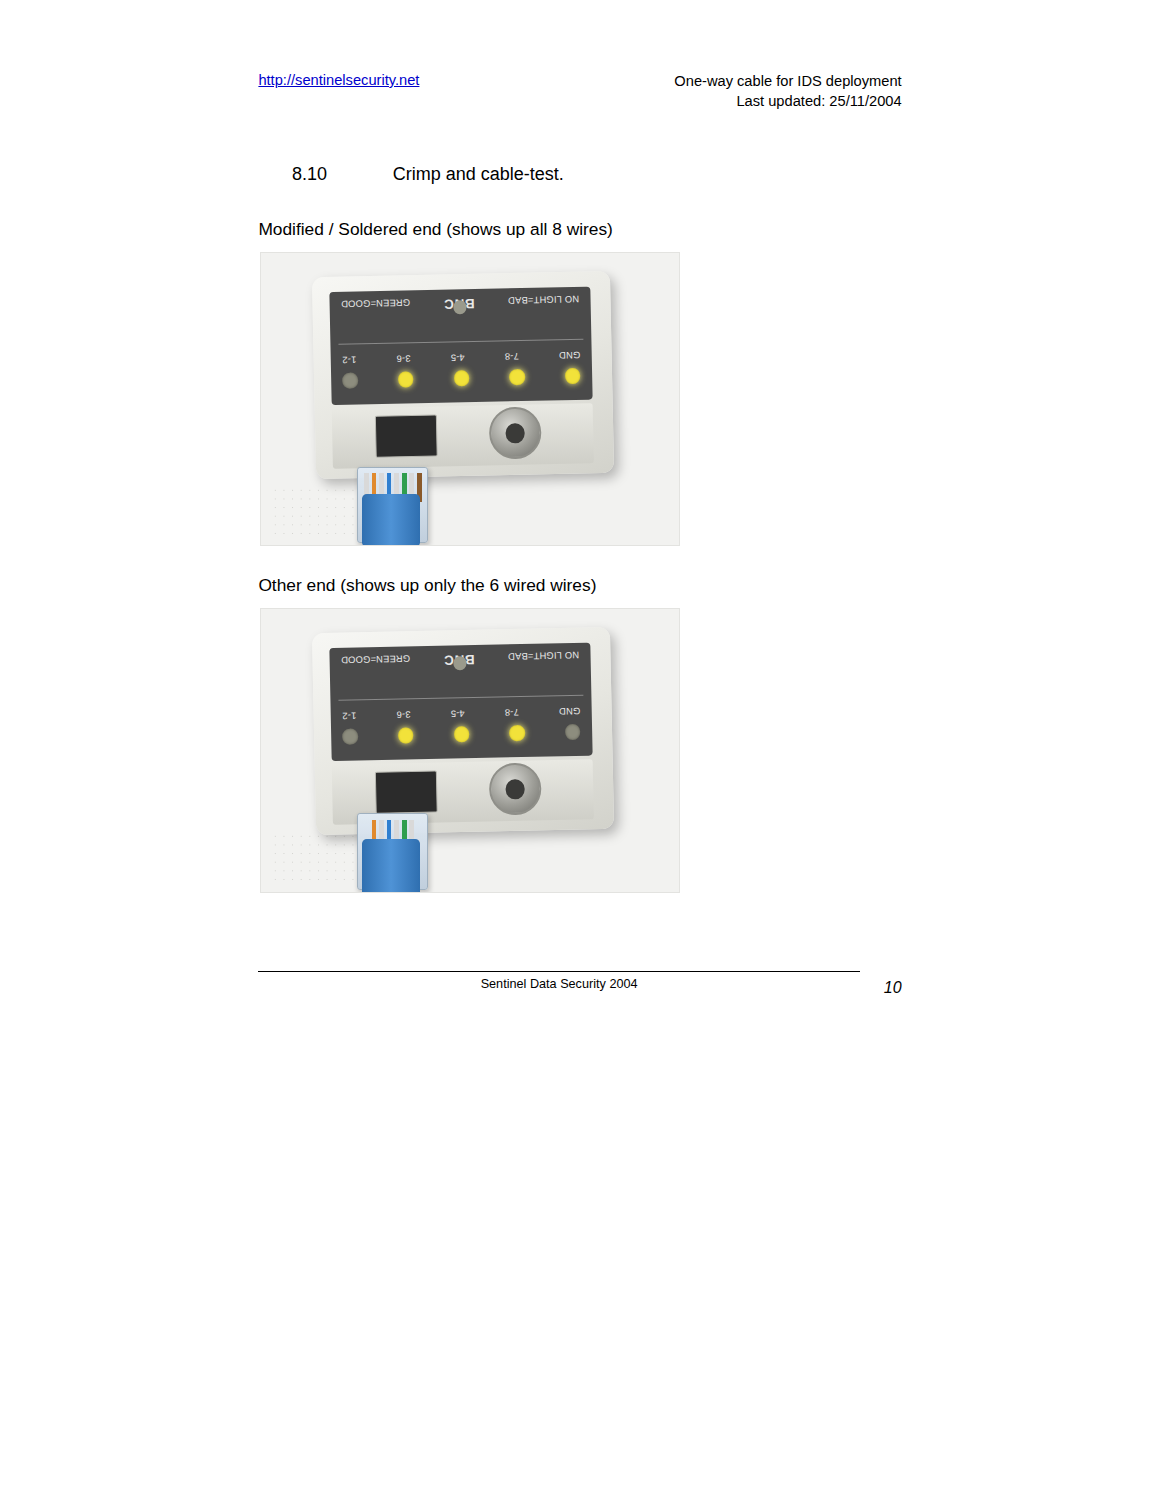http://sentinelsecurity.net
One-way cable for IDS deployment
Last updated: 25/11/2004
8.10 Crimp and cable-test.
Modified / Soldered end (shows up all 8 wires)
GND 7-84-53-61-2
NO LIGHT=BAD BNC GREEN=GOOD
Other end (shows up only the 6 wired wires)
GND 7-84-53-61-2
NO LIGHT=BAD BNC GREEN=GOOD
Sentinel Data Security 2004
10